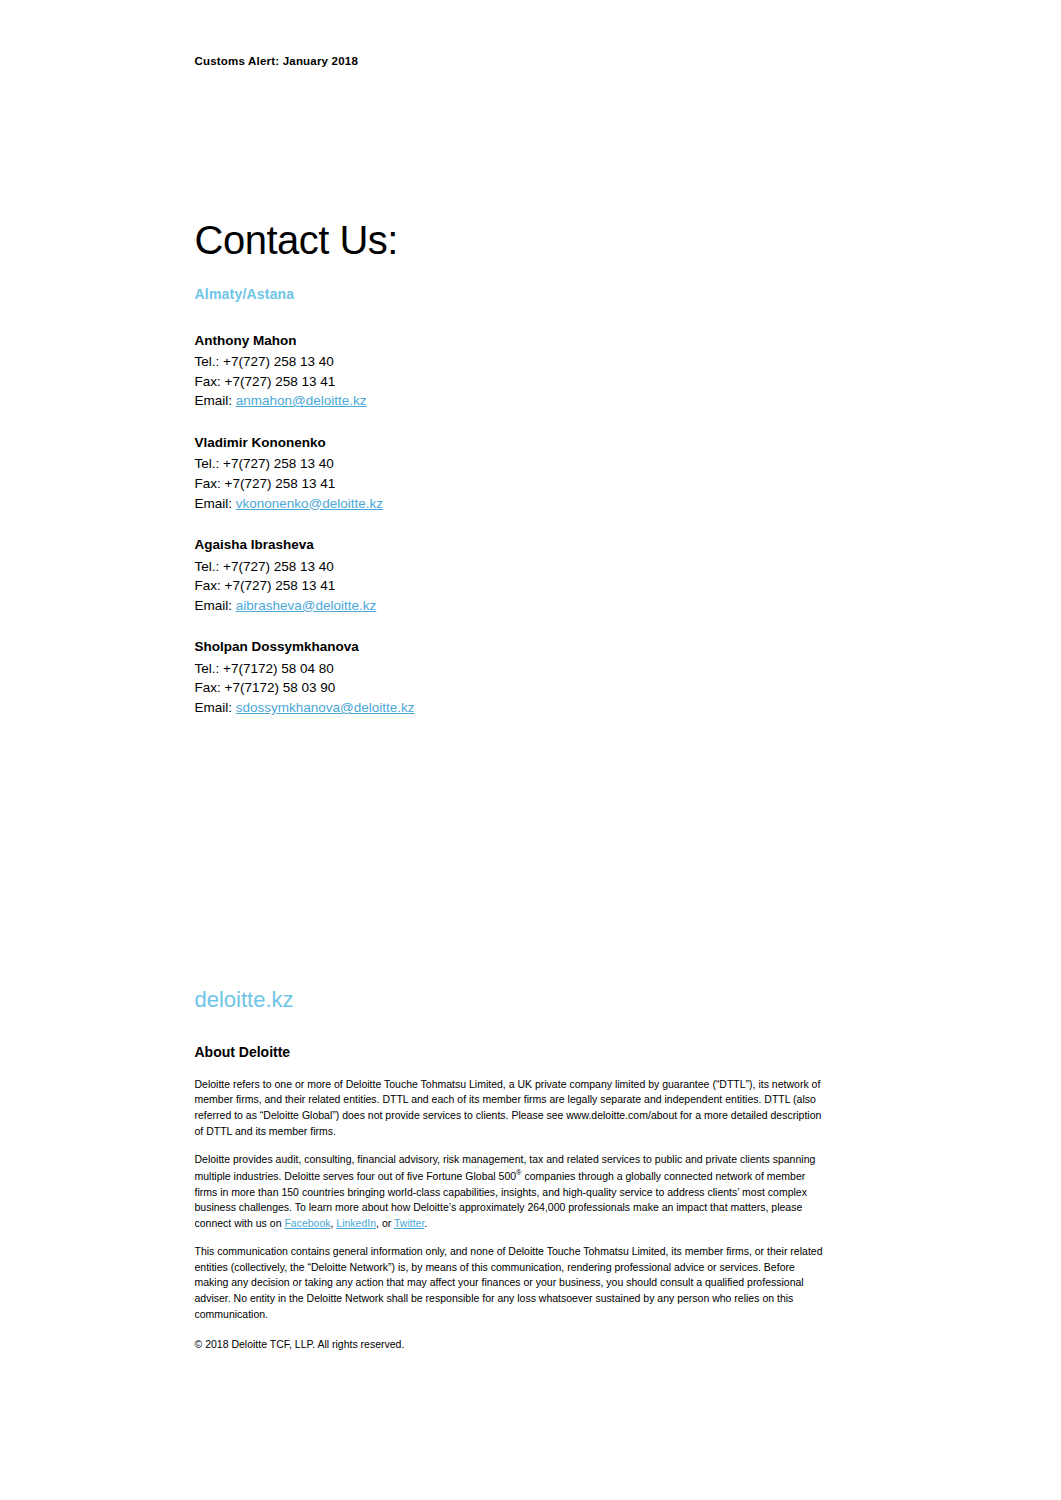Customs Alert: January 2018
Contact Us:
Almaty/Astana
Anthony Mahon
Tel.: +7(727) 258 13 40
Fax: +7(727) 258 13 41
Email: anmahon@deloitte.kz
Vladimir Kononenko
Tel.: +7(727) 258 13 40
Fax: +7(727) 258 13 41
Email: vkononenko@deloitte.kz
Agaisha Ibrasheva
Tel.: +7(727) 258 13 40
Fax: +7(727) 258 13 41
Email: aibrasheva@deloitte.kz
Sholpan Dossymkhanova
Tel.: +7(7172) 58 04 80
Fax: +7(7172) 58 03 90
Email: sdossymkhanova@deloitte.kz
deloitte.kz
About Deloitte
Deloitte refers to one or more of Deloitte Touche Tohmatsu Limited, a UK private company limited by guarantee (“DTTL”), its network of member firms, and their related entities. DTTL and each of its member firms are legally separate and independent entities. DTTL (also referred to as “Deloitte Global”) does not provide services to clients. Please see www.deloitte.com/about for a more detailed description of DTTL and its member firms.
Deloitte provides audit, consulting, financial advisory, risk management, tax and related services to public and private clients spanning multiple industries. Deloitte serves four out of five Fortune Global 500® companies through a globally connected network of member firms in more than 150 countries bringing world-class capabilities, insights, and high-quality service to address clients’ most complex business challenges. To learn more about how Deloitte’s approximately 264,000 professionals make an impact that matters, please connect with us on Facebook, LinkedIn, or Twitter.
This communication contains general information only, and none of Deloitte Touche Tohmatsu Limited, its member firms, or their related entities (collectively, the “Deloitte Network”) is, by means of this communication, rendering professional advice or services. Before making any decision or taking any action that may affect your finances or your business, you should consult a qualified professional adviser. No entity in the Deloitte Network shall be responsible for any loss whatsoever sustained by any person who relies on this communication.
© 2018 Deloitte TCF, LLP. All rights reserved.